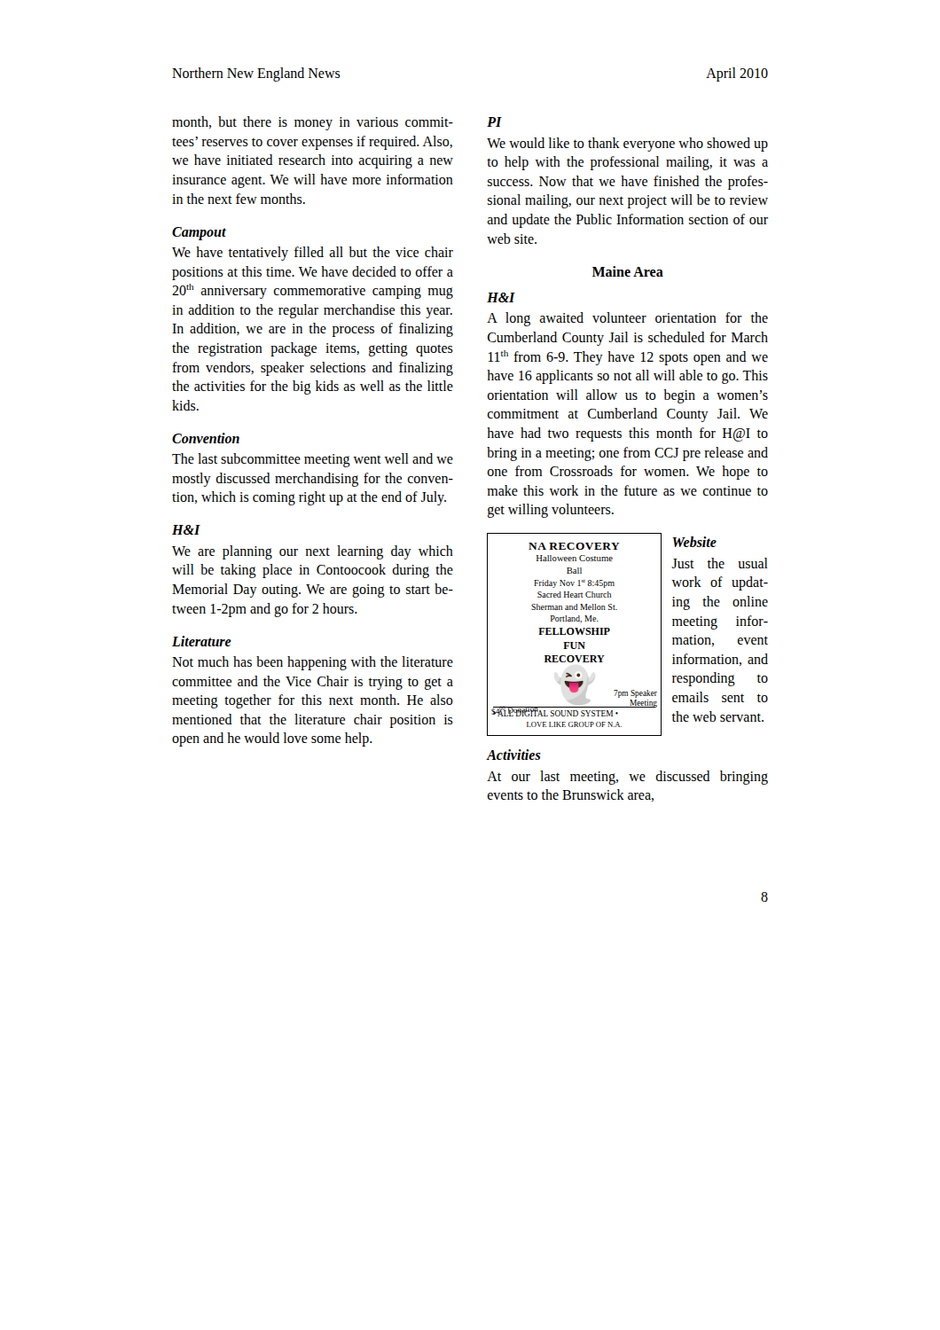Northern New England News
April 2010
month, but there is money in various committees’ reserves to cover expenses if required. Also, we have initiated research into acquiring a new insurance agent. We will have more information in the next few months.
Campout
We have tentatively filled all but the vice chair positions at this time. We have decided to offer a 20th anniversary commemorative camping mug in addition to the regular merchandise this year. In addition, we are in the process of finalizing the registration package items, getting quotes from vendors, speaker selections and finalizing the activities for the big kids as well as the little kids.
Convention
The last subcommittee meeting went well and we mostly discussed merchandising for the convention, which is coming right up at the end of July.
H&I
We are planning our next learning day which will be taking place in Contoocook during the Memorial Day outing. We are going to start between 1-2pm and go for 2 hours.
Literature
Not much has been happening with the literature committee and the Vice Chair is trying to get a meeting together for this next month. He also mentioned that the literature chair position is open and he would love some help.
PI
We would like to thank everyone who showed up to help with the professional mailing, it was a success. Now that we have finished the professional mailing, our next project will be to review and update the Public Information section of our web site.
Maine Area
H&I
A long awaited volunteer orientation for the Cumberland County Jail is scheduled for March 11th from 6-9. They have 12 spots open and we have 16 applicants so not all will able to go. This orientation will allow us to begin a women’s commitment at Cumberland County Jail. We have had two requests this month for H@I to bring in a meeting; one from CCJ pre release and one from Crossroads for women. We hope to make this work in the future as we continue to get willing volunteers.
NA RECOVERY
Halloween Costume
Ball
Friday Nov 1st 8:45pm
Sacred Heart Church
Sherman and Mellon St.
Portland, Me.
FELLOWSHIP
FUN
RECOVERY
👻
$400 Donation
7pm Speaker
Meeting
• ALL DIGITAL SOUND SYSTEM •
LOVE LIKE GROUP OF N.A.
Website
Just the usual work of updating the online meeting information, event information, and responding to emails sent to the web servant.
Activities
At our last meeting, we discussed bringing events to the Brunswick area,
8